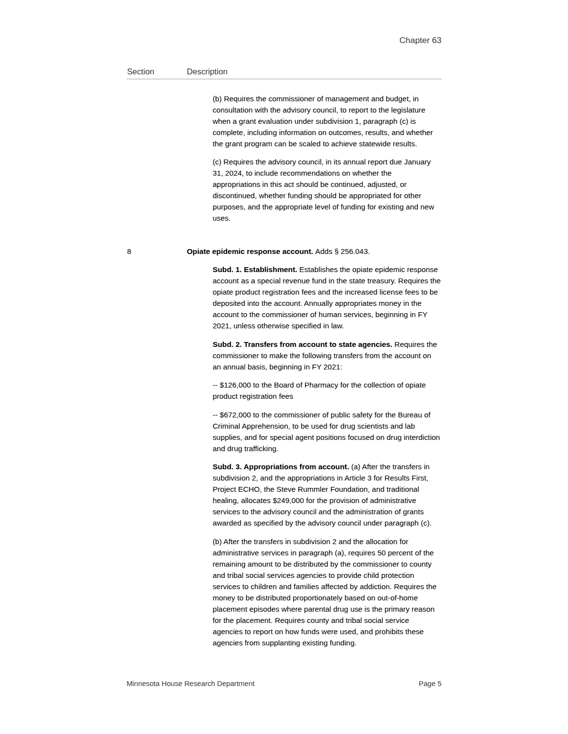Chapter 63
| Section | Description |
| --- | --- |
| | (b) Requires the commissioner of management and budget, in consultation with the advisory council, to report to the legislature when a grant evaluation under subdivision 1, paragraph (c) is complete, including information on outcomes, results, and whether the grant program can be scaled to achieve statewide results. (c) Requires the advisory council, in its annual report due January 31, 2024, to include recommendations on whether the appropriations in this act should be continued, adjusted, or discontinued, whether funding should be appropriated for other purposes, and the appropriate level of funding for existing and new uses. |
| 8 | Opiate epidemic response account. Adds § 256.043. Subd. 1. Establishment. Establishes the opiate epidemic response account as a special revenue fund in the state treasury. Requires the opiate product registration fees and the increased license fees to be deposited into the account. Annually appropriates money in the account to the commissioner of human services, beginning in FY 2021, unless otherwise specified in law. Subd. 2. Transfers from account to state agencies. Requires the commissioner to make the following transfers from the account on an annual basis, beginning in FY 2021: -- $126,000 to the Board of Pharmacy for the collection of opiate product registration fees -- $672,000 to the commissioner of public safety for the Bureau of Criminal Apprehension, to be used for drug scientists and lab supplies, and for special agent positions focused on drug interdiction and drug trafficking. Subd. 3. Appropriations from account. (a) After the transfers in subdivision 2, and the appropriations in Article 3 for Results First, Project ECHO, the Steve Rummler Foundation, and traditional healing, allocates $249,000 for the provision of administrative services to the advisory council and the administration of grants awarded as specified by the advisory council under paragraph (c). (b) After the transfers in subdivision 2 and the allocation for administrative services in paragraph (a), requires 50 percent of the remaining amount to be distributed by the commissioner to county and tribal social services agencies to provide child protection services to children and families affected by addiction. Requires the money to be distributed proportionately based on out-of-home placement episodes where parental drug use is the primary reason for the placement. Requires county and tribal social service agencies to report on how funds were used, and prohibits these agencies from supplanting existing funding. |
Minnesota House Research Department
Page 5